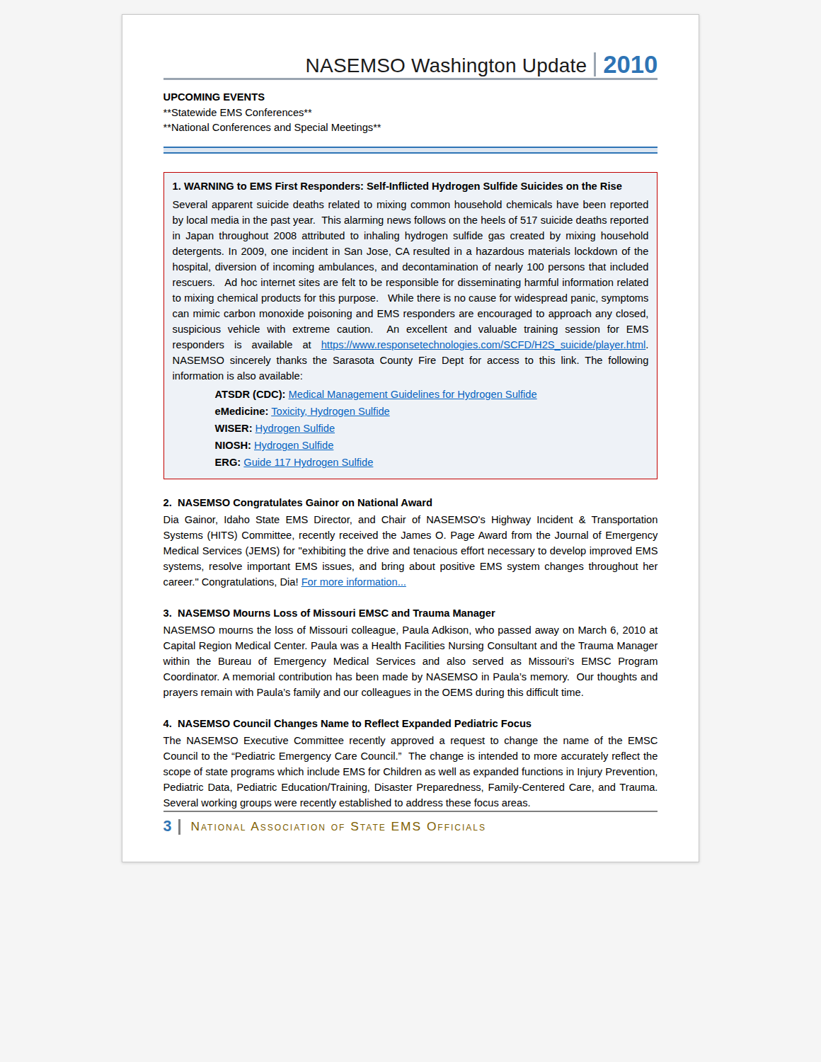NASEMSO Washington Update
2010
UPCOMING EVENTS
**Statewide EMS Conferences**
**National Conferences and Special Meetings**
1. WARNING to EMS First Responders: Self-Inflicted Hydrogen Sulfide Suicides on the Rise
Several apparent suicide deaths related to mixing common household chemicals have been reported by local media in the past year. This alarming news follows on the heels of 517 suicide deaths reported in Japan throughout 2008 attributed to inhaling hydrogen sulfide gas created by mixing household detergents. In 2009, one incident in San Jose, CA resulted in a hazardous materials lockdown of the hospital, diversion of incoming ambulances, and decontamination of nearly 100 persons that included rescuers. Ad hoc internet sites are felt to be responsible for disseminating harmful information related to mixing chemical products for this purpose. While there is no cause for widespread panic, symptoms can mimic carbon monoxide poisoning and EMS responders are encouraged to approach any closed, suspicious vehicle with extreme caution. An excellent and valuable training session for EMS responders is available at https://www.responsetechnologies.com/SCFD/H2S_suicide/player.html. NASEMSO sincerely thanks the Sarasota County Fire Dept for access to this link. The following information is also available:
ATSDR (CDC): Medical Management Guidelines for Hydrogen Sulfide
eMedicine: Toxicity, Hydrogen Sulfide
WISER: Hydrogen Sulfide
NIOSH: Hydrogen Sulfide
ERG: Guide 117 Hydrogen Sulfide
2. NASEMSO Congratulates Gainor on National Award
Dia Gainor, Idaho State EMS Director, and Chair of NASEMSO's Highway Incident & Transportation Systems (HITS) Committee, recently received the James O. Page Award from the Journal of Emergency Medical Services (JEMS) for "exhibiting the drive and tenacious effort necessary to develop improved EMS systems, resolve important EMS issues, and bring about positive EMS system changes throughout her career." Congratulations, Dia! For more information...
3. NASEMSO Mourns Loss of Missouri EMSC and Trauma Manager
NASEMSO mourns the loss of Missouri colleague, Paula Adkison, who passed away on March 6, 2010 at Capital Region Medical Center. Paula was a Health Facilities Nursing Consultant and the Trauma Manager within the Bureau of Emergency Medical Services and also served as Missouri’s EMSC Program Coordinator. A memorial contribution has been made by NASEMSO in Paula’s memory. Our thoughts and prayers remain with Paula’s family and our colleagues in the OEMS during this difficult time.
4. NASEMSO Council Changes Name to Reflect Expanded Pediatric Focus
The NASEMSO Executive Committee recently approved a request to change the name of the EMSC Council to the “Pediatric Emergency Care Council.” The change is intended to more accurately reflect the scope of state programs which include EMS for Children as well as expanded functions in Injury Prevention, Pediatric Data, Pediatric Education/Training, Disaster Preparedness, Family-Centered Care, and Trauma. Several working groups were recently established to address these focus areas.
3
National Association of State EMS Officials